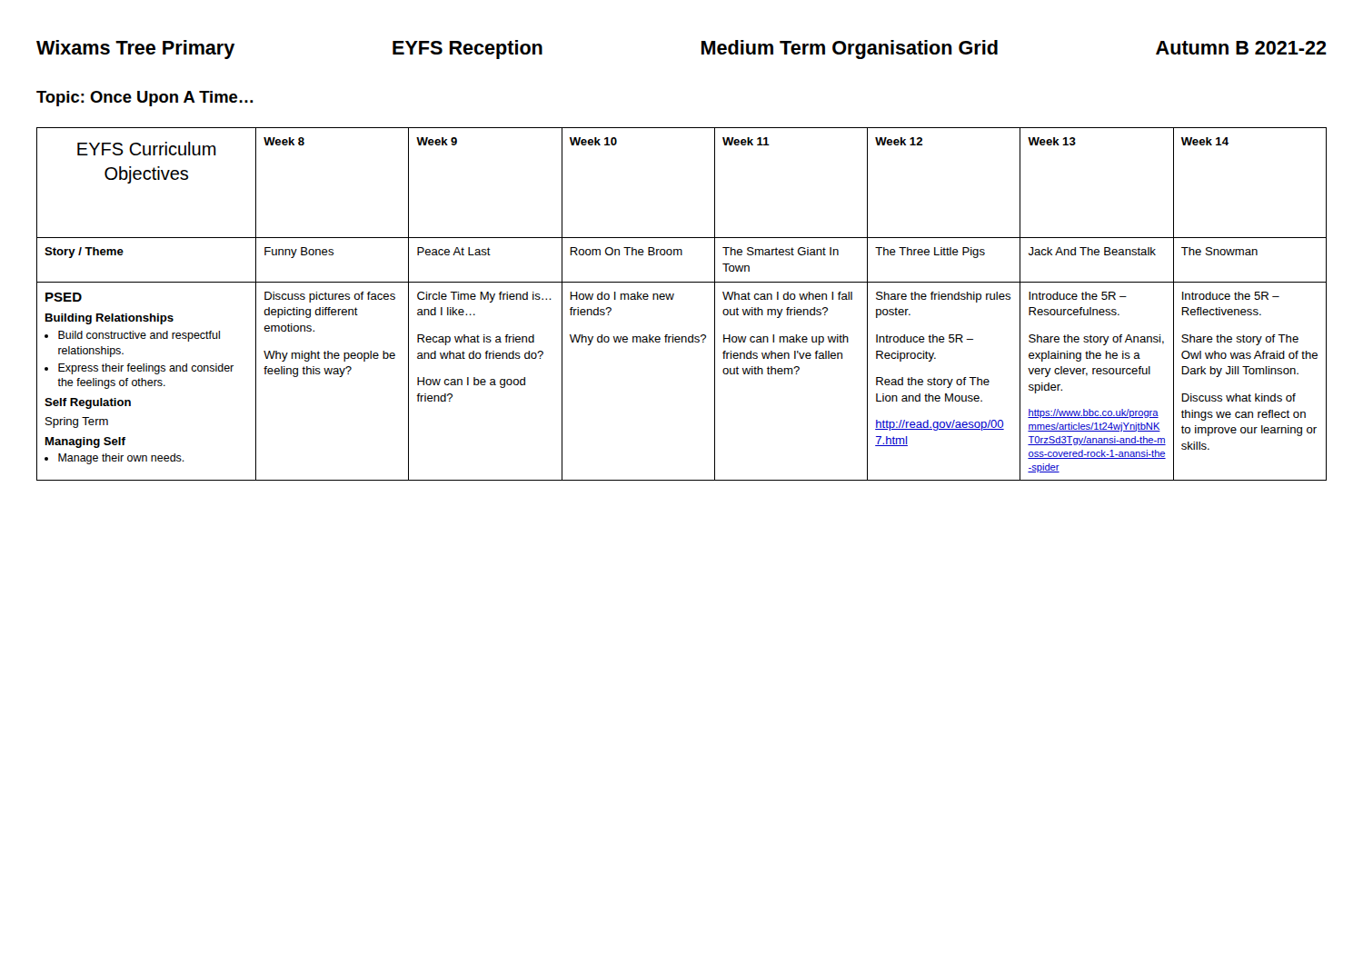Wixams Tree Primary EYFS Reception Medium Term Organisation Grid Autumn B 2021-22
Topic: Once Upon A Time…
| EYFS Curriculum Objectives | Week 8 | Week 9 | Week 10 | Week 11 | Week 12 | Week 13 | Week 14 |
| --- | --- | --- | --- | --- | --- | --- | --- |
| Story / Theme | Funny Bones | Peace At Last | Room On The Broom | The Smartest Giant In Town | The Three Little Pigs | Jack And The Beanstalk | The Snowman |
| PSED Building Relationships Build constructive and respectful relationships. Express their feelings and consider the feelings of others. Self Regulation Spring Term Managing Self Manage their own needs. | Discuss pictures of faces depicting different emotions. Why might the people be feeling this way? | Circle Time My friend is…and I like… Recap what is a friend and what do friends do? How can I be a good friend? | How do I make new friends? Why do we make friends? | What can I do when I fall out with my friends? How can I make up with friends when I've fallen out with them? | Share the friendship rules poster. Introduce the 5R – Reciprocity. Read the story of The Lion and the Mouse. http://read.gov/aesop/007.html | Introduce the 5R – Resourcefulness. Share the story of Anansi, explaining the he is a very clever, resourceful spider. https://www.bbc.co.uk/programmes/articles/1t24wjYnjtbNKT0rzSd3Tgy/anansi-and-the-moss-covered-rock-1-anansi-the-spider | Introduce the 5R – Reflectiveness. Share the story of The Owl who was Afraid of the Dark by Jill Tomlinson. Discuss what kinds of things we can reflect on to improve our learning or skills. |